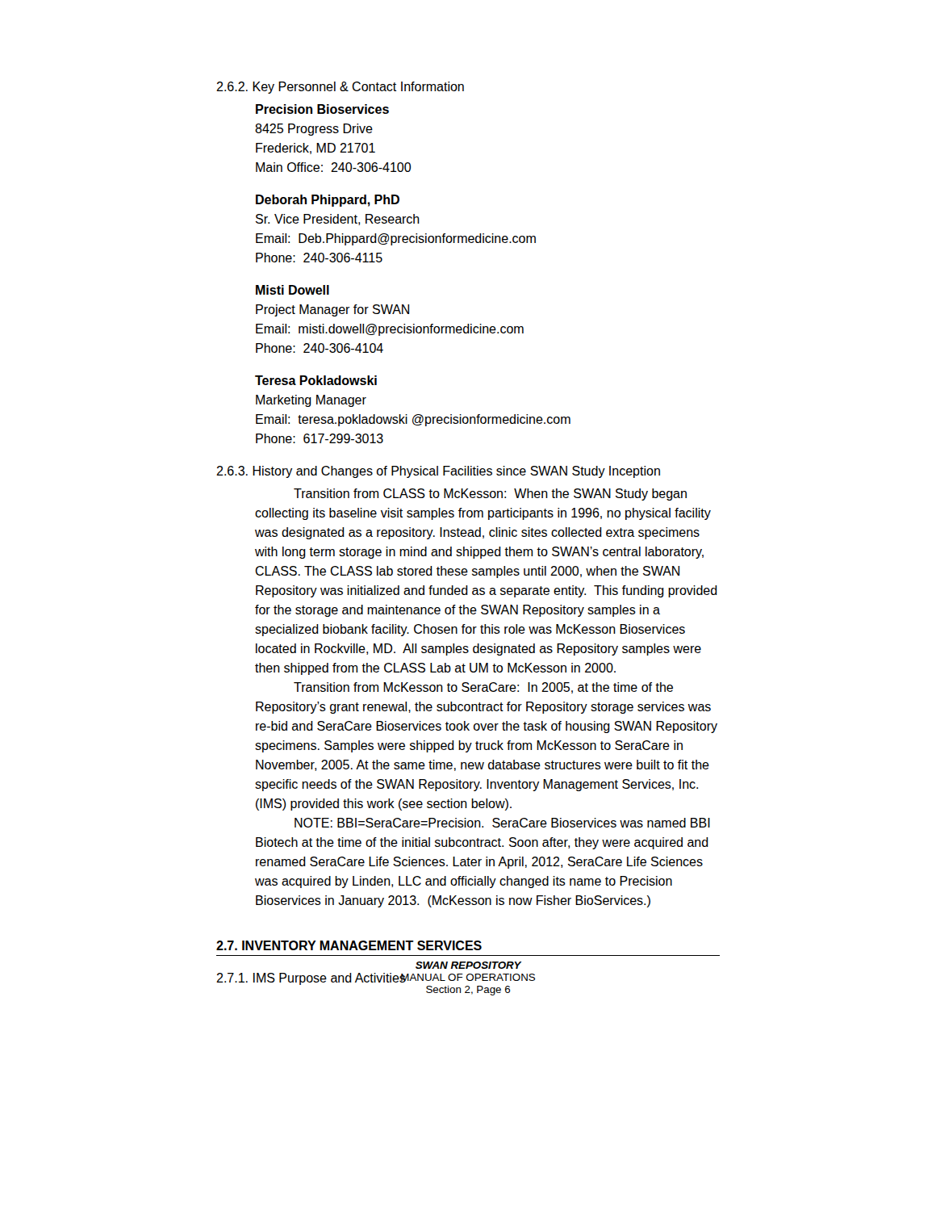2.6.2. Key Personnel & Contact Information
Precision Bioservices
8425 Progress Drive
Frederick, MD 21701
Main Office: 240-306-4100
Deborah Phippard, PhD
Sr. Vice President, Research
Email: Deb.Phippard@precisionformedicine.com
Phone: 240-306-4115
Misti Dowell
Project Manager for SWAN
Email: misti.dowell@precisionformedicine.com
Phone: 240-306-4104
Teresa Pokladowski
Marketing Manager
Email: teresa.pokladowski @precisionformedicine.com
Phone: 617-299-3013
2.6.3. History and Changes of Physical Facilities since SWAN Study Inception
Transition from CLASS to McKesson: When the SWAN Study began collecting its baseline visit samples from participants in 1996, no physical facility was designated as a repository. Instead, clinic sites collected extra specimens with long term storage in mind and shipped them to SWAN’s central laboratory, CLASS. The CLASS lab stored these samples until 2000, when the SWAN Repository was initialized and funded as a separate entity. This funding provided for the storage and maintenance of the SWAN Repository samples in a specialized biobank facility. Chosen for this role was McKesson Bioservices located in Rockville, MD. All samples designated as Repository samples were then shipped from the CLASS Lab at UM to McKesson in 2000.
Transition from McKesson to SeraCare: In 2005, at the time of the Repository’s grant renewal, the subcontract for Repository storage services was re-bid and SeraCare Bioservices took over the task of housing SWAN Repository specimens. Samples were shipped by truck from McKesson to SeraCare in November, 2005. At the same time, new database structures were built to fit the specific needs of the SWAN Repository. Inventory Management Services, Inc. (IMS) provided this work (see section below).
NOTE: BBI=SeraCare=Precision. SeraCare Bioservices was named BBI Biotech at the time of the initial subcontract. Soon after, they were acquired and renamed SeraCare Life Sciences. Later in April, 2012, SeraCare Life Sciences was acquired by Linden, LLC and officially changed its name to Precision Bioservices in January 2013. (McKesson is now Fisher BioServices.)
2.7. INVENTORY MANAGEMENT SERVICES
2.7.1. IMS Purpose and Activities
SWAN REPOSITORY
MANUAL OF OPERATIONS
Section 2, Page 6